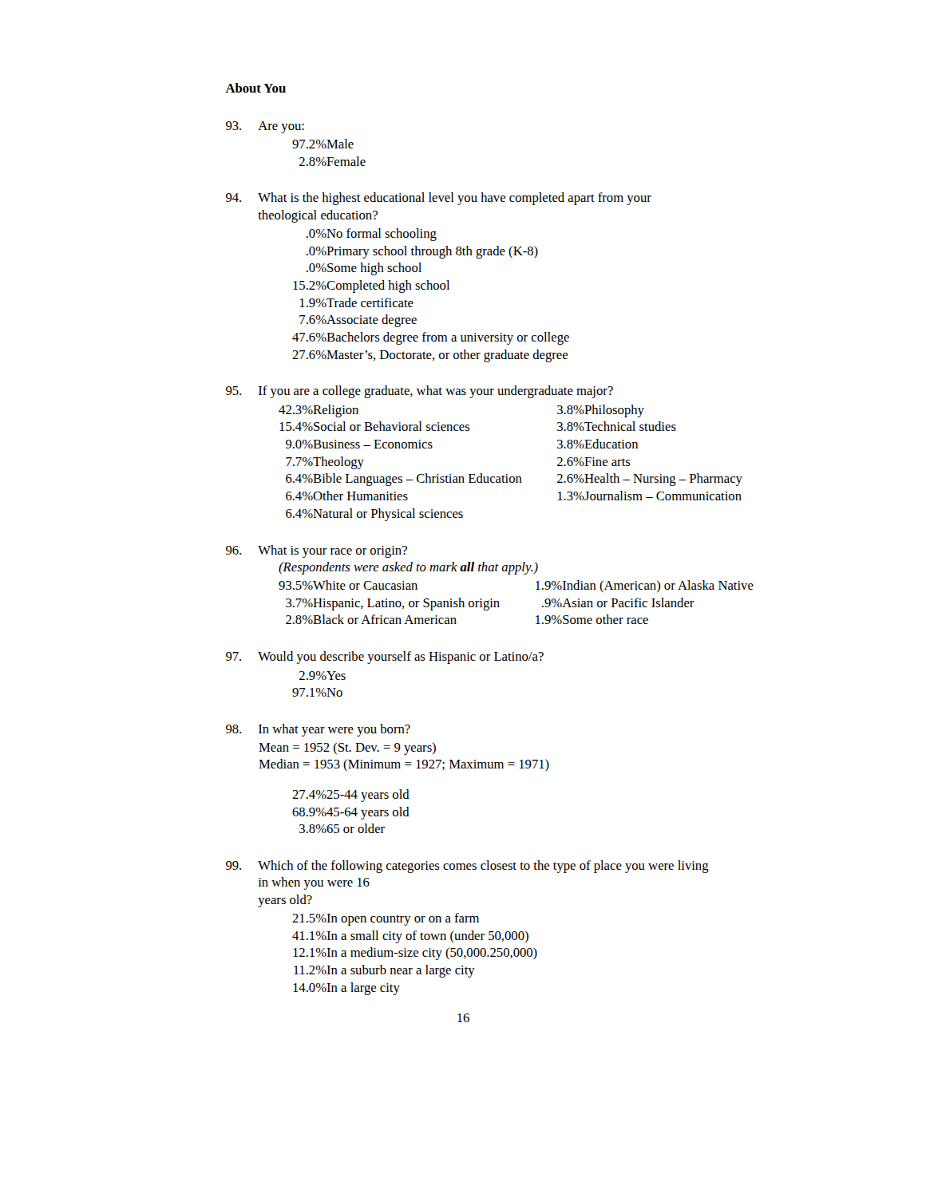About You
93. Are you:
| 97.2% | Male |
| 2.8% | Female |
94. What is the highest educational level you have completed apart from your theological education?
| .0% | No formal schooling |
| .0% | Primary school through 8th grade (K-8) |
| .0% | Some high school |
| 15.2% | Completed high school |
| 1.9% | Trade certificate |
| 7.6% | Associate degree |
| 47.6% | Bachelors degree from a university or college |
| 27.6% | Master’s, Doctorate, or other graduate degree |
95. If you are a college graduate, what was your undergraduate major?
| 42.3% | Religion | 3.8% | Philosophy |
| 15.4% | Social or Behavioral sciences | 3.8% | Technical studies |
| 9.0% | Business – Economics | 3.8% | Education |
| 7.7% | Theology | 2.6% | Fine arts |
| 6.4% | Bible Languages – Christian Education | 2.6% | Health – Nursing – Pharmacy |
| 6.4% | Other Humanities | 1.3% | Journalism – Communication |
| 6.4% | Natural or Physical sciences | | |
96. What is your race or origin? (Respondents were asked to mark all that apply.)
| 93.5% | White or Caucasian | 1.9% | Indian (American) or Alaska Native |
| 3.7% | Hispanic, Latino, or Spanish origin | .9% | Asian or Pacific Islander |
| 2.8% | Black or African American | 1.9% | Some other race |
97. Would you describe yourself as Hispanic or Latino/a?
| 2.9% | Yes |
| 97.1% | No |
98. In what year were you born?
Mean = 1952 (St. Dev. = 9 years)
Median = 1953 (Minimum = 1927; Maximum = 1971)
| 27.4% | 25-44 years old |
| 68.9% | 45-64 years old |
| 3.8% | 65 or older |
99. Which of the following categories comes closest to the type of place you were living in when you were 16years old?
| 21.5% | In open country or on a farm |
| 41.1% | In a small city of town (under 50,000) |
| 12.1% | In a medium-size city (50,000.250,000) |
| 11.2% | In a suburb near a large city |
| 14.0% | In a large city |
16